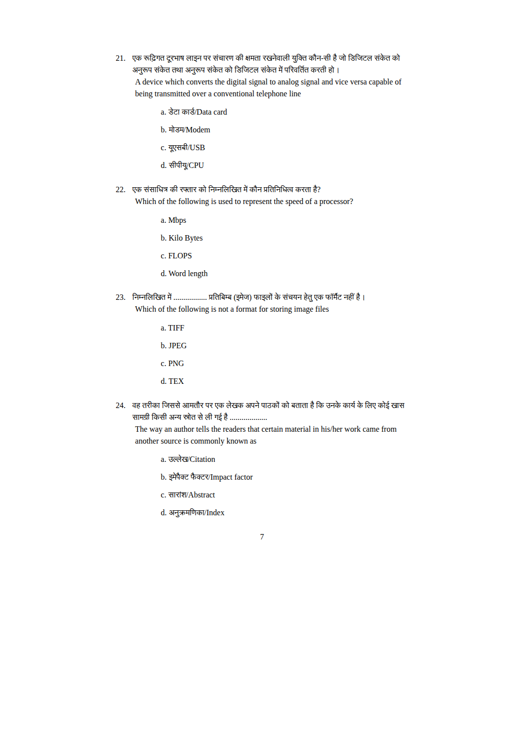21. एक रूढ़िगत दूरभाष लाइन पर संचारण की क्षमता रखनेवाली युक्ति कौन-सी है जो डिजिटल संकेत को अनुरूप संकेत तथा अनुरूप संकेत को डिजिटल संकेत में परिवर्तित करती हो। A device which converts the digital signal to analog signal and vice versa capable of being transmitted over a conventional telephone line
a. डेटा कार्ड/Data card
b. मोडम/Modem
c. यूएसबी/USB
d. सीपीयू/CPU
22. एक संसाधित्र की रफ्तार को निम्नलिखित में कौन प्रतिनिधित्व करता है? Which of the following is used to represent the speed of a processor?
a. Mbps
b. Kilo Bytes
c. FLOPS
d. Word length
23. निम्नलिखित में ................. प्रतिबिम्ब (इमेज) फाइलों के संचयन हेतु एक फॉर्मैट नहीं है। Which of the following is not a format for storing image files
a. TIFF
b. JPEG
c. PNG
d. TEX
24. वह तरीका जिससे आमतौर पर एक लेखक अपने पाठकों को बताता है कि उनके कार्य के लिए कोई खास सामग्री किसी अन्य स्रोत से ली गई है ................... The way an author tells the readers that certain material in his/her work came from another source is commonly known as
a. उल्लेख/Citation
b. इमेपैक्ट फैक्टर/Impact factor
c. सारांश/Abstract
d. अनुक्रमणिका/Index
7